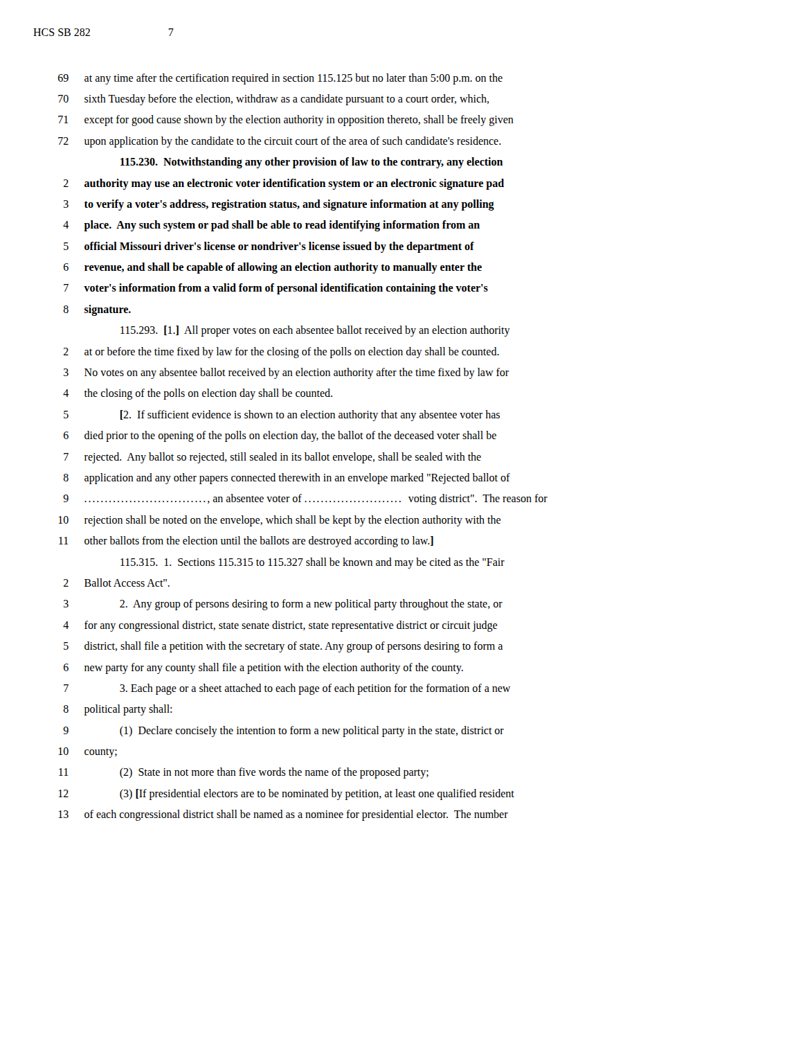HCS SB 282 7
69 at any time after the certification required in section 115.125 but no later than 5:00 p.m. on the
70 sixth Tuesday before the election, withdraw as a candidate pursuant to a court order, which,
71 except for good cause shown by the election authority in opposition thereto, shall be freely given
72 upon application by the candidate to the circuit court of the area of such candidate's residence.
115.230. Notwithstanding any other provision of law to the contrary, any election
2 authority may use an electronic voter identification system or an electronic signature pad
3 to verify a voter's address, registration status, and signature information at any polling
4 place. Any such system or pad shall be able to read identifying information from an
5 official Missouri driver's license or nondriver's license issued by the department of
6 revenue, and shall be capable of allowing an election authority to manually enter the
7 voter's information from a valid form of personal identification containing the voter's
8 signature.
115.293. [1.] All proper votes on each absentee ballot received by an election authority
2 at or before the time fixed by law for the closing of the polls on election day shall be counted.
3 No votes on any absentee ballot received by an election authority after the time fixed by law for
4 the closing of the polls on election day shall be counted.
5 [2. If sufficient evidence is shown to an election authority that any absentee voter has
6 died prior to the opening of the polls on election day, the ballot of the deceased voter shall be
7 rejected. Any ballot so rejected, still sealed in its ballot envelope, shall be sealed with the
8 application and any other papers connected therewith in an envelope marked "Rejected ballot of
9.............................., an absentee voter of ........................ voting district". The reason for
10 rejection shall be noted on the envelope, which shall be kept by the election authority with the
11 other ballots from the election until the ballots are destroyed according to law.]
115.315. 1. Sections 115.315 to 115.327 shall be known and may be cited as the "Fair
2 Ballot Access Act".
3 2. Any group of persons desiring to form a new political party throughout the state, or
4 for any congressional district, state senate district, state representative district or circuit judge
5 district, shall file a petition with the secretary of state. Any group of persons desiring to form a
6 new party for any county shall file a petition with the election authority of the county.
7 3. Each page or a sheet attached to each page of each petition for the formation of a new
8 political party shall:
9 (1) Declare concisely the intention to form a new political party in the state, district or
10 county;
11 (2) State in not more than five words the name of the proposed party;
12 (3) [If presidential electors are to be nominated by petition, at least one qualified resident
13 of each congressional district shall be named as a nominee for presidential elector. The number